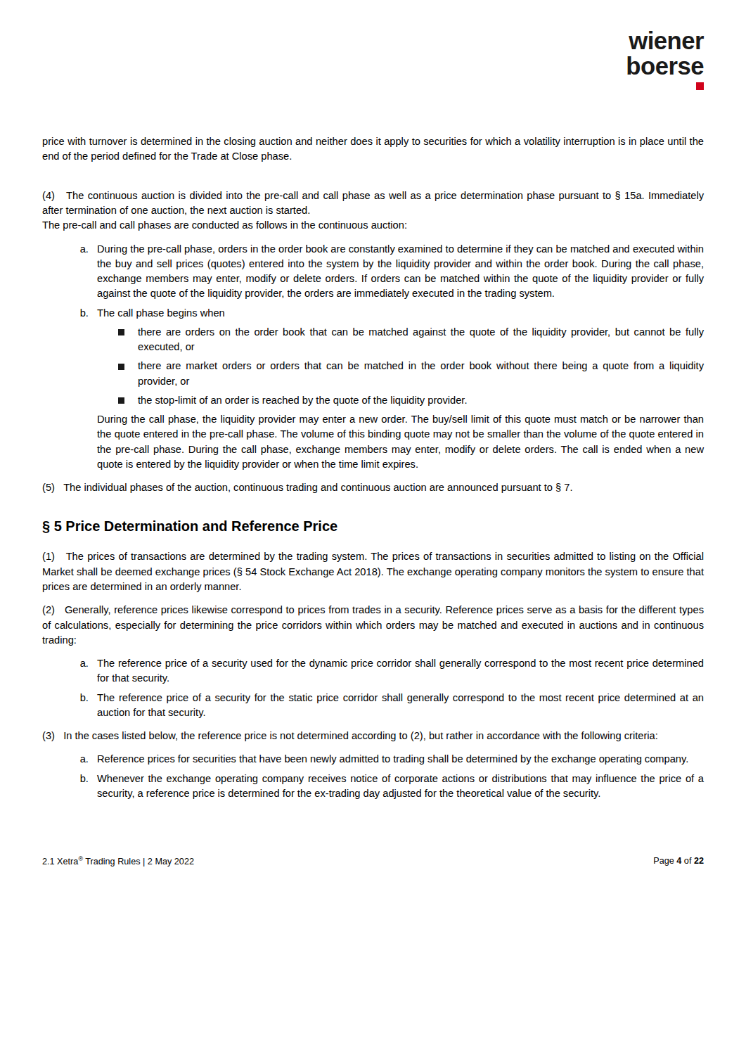wiener
boerse
price with turnover is determined in the closing auction and neither does it apply to securities for which a volatility interruption is in place until the end of the period defined for the Trade at Close phase.
(4) The continuous auction is divided into the pre-call and call phase as well as a price determination phase pursuant to § 15a. Immediately after termination of one auction, the next auction is started.
The pre-call and call phases are conducted as follows in the continuous auction:
During the pre-call phase, orders in the order book are constantly examined to determine if they can be matched and executed within the buy and sell prices (quotes) entered into the system by the liquidity provider and within the order book. During the call phase, exchange members may enter, modify or delete orders. If orders can be matched within the quote of the liquidity provider or fully against the quote of the liquidity provider, the orders are immediately executed in the trading system.
The call phase begins when
there are orders on the order book that can be matched against the quote of the liquidity provider, but cannot be fully executed, or
there are market orders or orders that can be matched in the order book without there being a quote from a liquidity provider, or
the stop-limit of an order is reached by the quote of the liquidity provider.
During the call phase, the liquidity provider may enter a new order. The buy/sell limit of this quote must match or be narrower than the quote entered in the pre-call phase. The volume of this binding quote may not be smaller than the volume of the quote entered in the pre-call phase. During the call phase, exchange members may enter, modify or delete orders. The call is ended when a new quote is entered by the liquidity provider or when the time limit expires.
(5) The individual phases of the auction, continuous trading and continuous auction are announced pursuant to § 7.
§ 5 Price Determination and Reference Price
(1) The prices of transactions are determined by the trading system. The prices of transactions in securities admitted to listing on the Official Market shall be deemed exchange prices (§ 54 Stock Exchange Act 2018). The exchange operating company monitors the system to ensure that prices are determined in an orderly manner.
(2) Generally, reference prices likewise correspond to prices from trades in a security. Reference prices serve as a basis for the different types of calculations, especially for determining the price corridors within which orders may be matched and executed in auctions and in continuous trading:
The reference price of a security used for the dynamic price corridor shall generally correspond to the most recent price determined for that security.
The reference price of a security for the static price corridor shall generally correspond to the most recent price determined at an auction for that security.
(3) In the cases listed below, the reference price is not determined according to (2), but rather in accordance with the following criteria:
Reference prices for securities that have been newly admitted to trading shall be determined by the exchange operating company.
Whenever the exchange operating company receives notice of corporate actions or distributions that may influence the price of a security, a reference price is determined for the ex-trading day adjusted for the theoretical value of the security.
2.1 Xetra® Trading Rules | 2 May 2022
Page 4 of 22